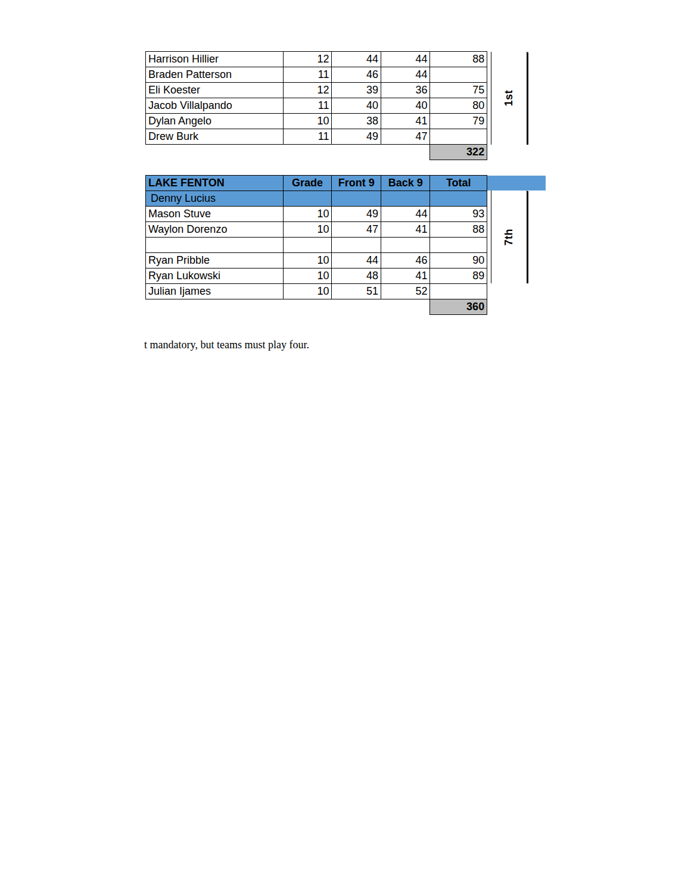| Harrison Hillier | 12 | 44 | 44 | 88 | 1st |
| Braden Patterson | 11 | 46 | 44 | |
| Eli Koester | 12 | 39 | 36 | 75 |
| Jacob Villalpando | 11 | 40 | 40 | 80 |
| Dylan Angelo | 10 | 38 | 41 | 79 |
| Drew Burk | 11 | 49 | 47 | |
| | | | | 322 | |
| LAKE FENTON | Grade | Front 9 | Back 9 | Total | |
| Denny Lucius | | | | | 7th |
| Mason Stuve | 10 | 49 | 44 | 93 |
| Waylon Dorenzo | 10 | 47 | 41 | 88 |
| Ryan Pribble | 10 | 44 | 46 | 90 |
| Ryan Lukowski | 10 | 48 | 41 | 89 |
| Julian Ijames | 10 | 51 | 52 | | |
| | | | | 360 | |
t mandatory, but teams must play four.